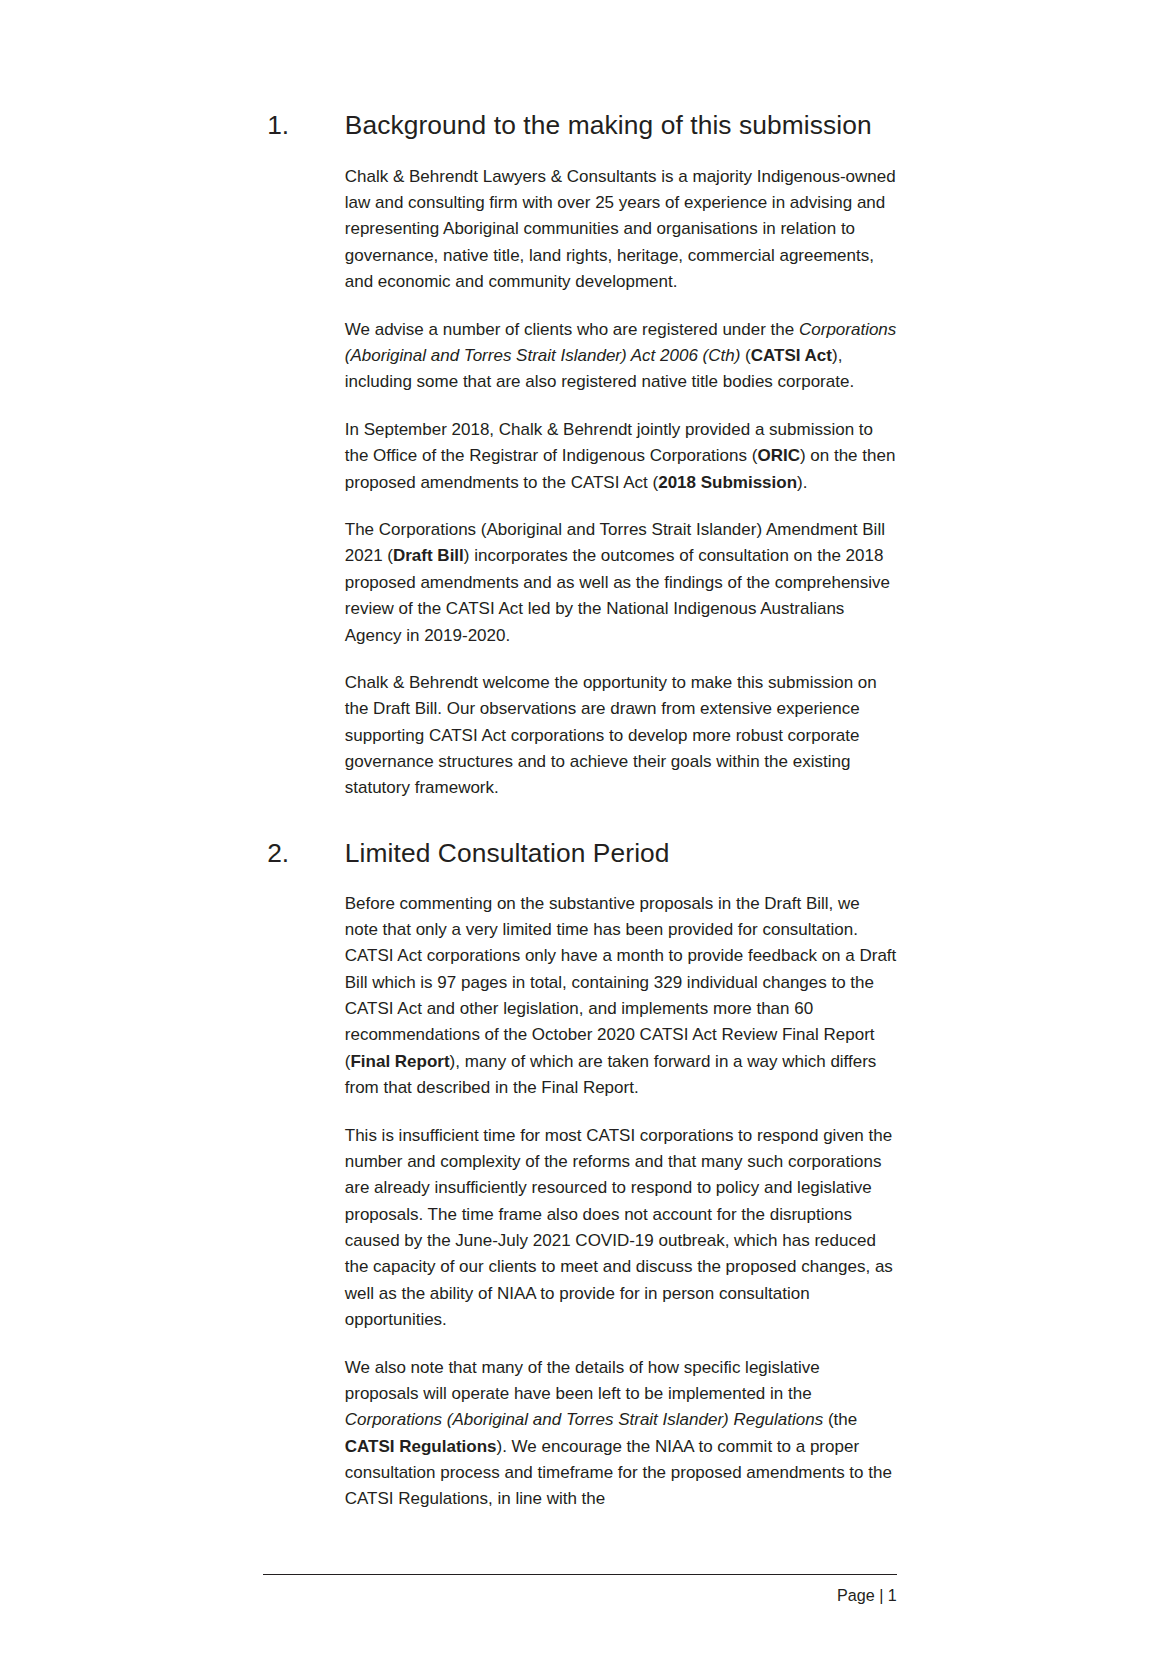1.
Background to the making of this submission
Chalk & Behrendt Lawyers & Consultants is a majority Indigenous-owned law and consulting firm with over 25 years of experience in advising and representing Aboriginal communities and organisations in relation to governance, native title, land rights, heritage, commercial agreements, and economic and community development.
We advise a number of clients who are registered under the Corporations (Aboriginal and Torres Strait Islander) Act 2006 (Cth) (CATSI Act), including some that are also registered native title bodies corporate.
In September 2018, Chalk & Behrendt jointly provided a submission to the Office of the Registrar of Indigenous Corporations (ORIC) on the then proposed amendments to the CATSI Act (2018 Submission).
The Corporations (Aboriginal and Torres Strait Islander) Amendment Bill 2021 (Draft Bill) incorporates the outcomes of consultation on the 2018 proposed amendments and as well as the findings of the comprehensive review of the CATSI Act led by the National Indigenous Australians Agency in 2019-2020.
Chalk & Behrendt welcome the opportunity to make this submission on the Draft Bill. Our observations are drawn from extensive experience supporting CATSI Act corporations to develop more robust corporate governance structures and to achieve their goals within the existing statutory framework.
2.
Limited Consultation Period
Before commenting on the substantive proposals in the Draft Bill, we note that only a very limited time has been provided for consultation. CATSI Act corporations only have a month to provide feedback on a Draft Bill which is 97 pages in total, containing 329 individual changes to the CATSI Act and other legislation, and implements more than 60 recommendations of the October 2020 CATSI Act Review Final Report (Final Report), many of which are taken forward in a way which differs from that described in the Final Report.
This is insufficient time for most CATSI corporations to respond given the number and complexity of the reforms and that many such corporations are already insufficiently resourced to respond to policy and legislative proposals. The time frame also does not account for the disruptions caused by the June-July 2021 COVID-19 outbreak, which has reduced the capacity of our clients to meet and discuss the proposed changes, as well as the ability of NIAA to provide for in person consultation opportunities.
We also note that many of the details of how specific legislative proposals will operate have been left to be implemented in the Corporations (Aboriginal and Torres Strait Islander) Regulations (the CATSI Regulations). We encourage the NIAA to commit to a proper consultation process and timeframe for the proposed amendments to the CATSI Regulations, in line with the
Page | 1